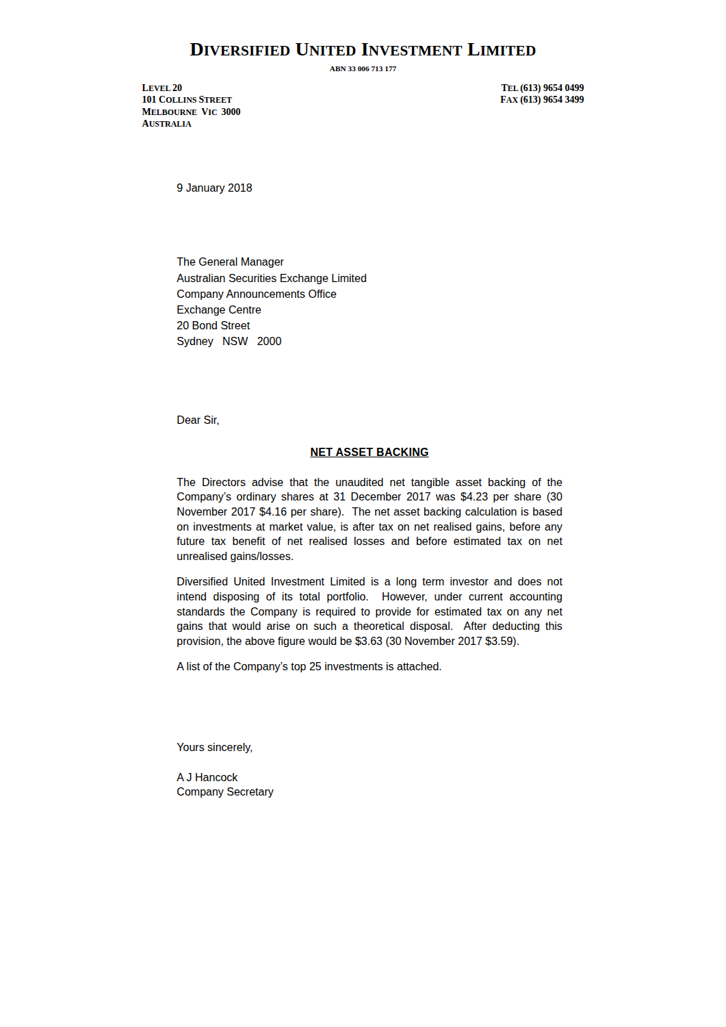DIVERSIFIED UNITED INVESTMENT LIMITED
ABN 33 006 713 177
| L EVEL 20 101 C OLLINS S TREET M ELBOURNE V IC 3000 A USTRALIA | T EL (613) 9654 0499 F AX (613) 9654 3499 |
9 January 2018
The General Manager
Australian Securities Exchange Limited
Company Announcements Office
Exchange Centre
20 Bond Street
Sydney NSW 2000
Dear Sir,
NET ASSET BACKING
The Directors advise that the unaudited net tangible asset backing of the Company’s ordinary shares at 31 December 2017 was $4.23 per share (30 November 2017 $4.16 per share). The net asset backing calculation is based on investments at market value, is after tax on net realised gains, before any future tax benefit of net realised losses and before estimated tax on net unrealised gains/losses.
Diversified United Investment Limited is a long term investor and does not intend disposing of its total portfolio. However, under current accounting standards the Company is required to provide for estimated tax on any net gains that would arise on such a theoretical disposal. After deducting this provision, the above figure would be $3.63 (30 November 2017 $3.59).
A list of the Company’s top 25 investments is attached.
Yours sincerely,
A J Hancock
Company Secretary